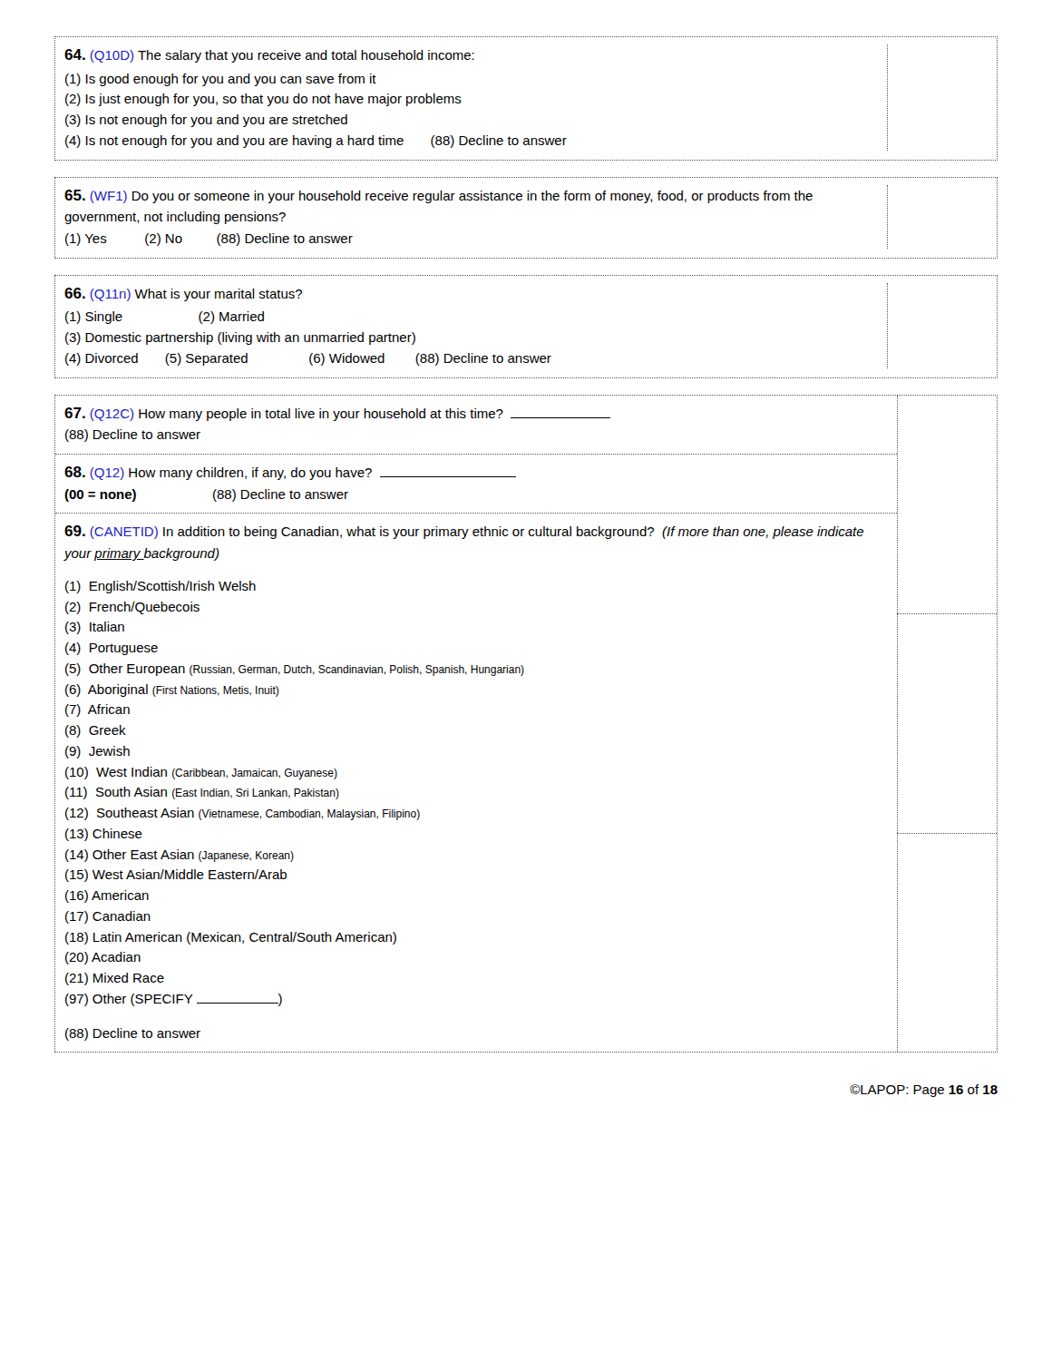64. (Q10D) The salary that you receive and total household income:
(1) Is good enough for you and you can save from it
(2) Is just enough for you, so that you do not have major problems
(3) Is not enough for you and you are stretched
(4) Is not enough for you and you are having a hard time (88) Decline to answer
65. (WF1) Do you or someone in your household receive regular assistance in the form of money, food, or products from the government, not including pensions?
(1) Yes (2) No (88) Decline to answer
66. (Q11n) What is your marital status?
(1) Single (2) Married
(3) Domestic partnership (living with an unmarried partner)
(4) Divorced (5) Separated (6) Widowed (88) Decline to answer
67. (Q12C) How many people in total live in your household at this time?
(88) Decline to answer
68. (Q12) How many children, if any, do you have?
(00 = none) (88) Decline to answer
69. (CANETID) In addition to being Canadian, what is your primary ethnic or cultural background? (If more than one, please indicate your primary background)
(1) English/Scottish/Irish Welsh
(2) French/Quebecois
(3) Italian
(4) Portuguese
(5) Other European (Russian, German, Dutch, Scandinavian, Polish, Spanish, Hungarian)
(6) Aboriginal (First Nations, Metis, Inuit)
(7) African
(8) Greek
(9) Jewish
(10) West Indian (Caribbean, Jamaican, Guyanese)
(11) South Asian (East Indian, Sri Lankan, Pakistan)
(12) Southeast Asian (Vietnamese, Cambodian, Malaysian, Filipino)
(13) Chinese
(14) Other East Asian (Japanese, Korean)
(15) West Asian/Middle Eastern/Arab
(16) American
(17) Canadian
(18) Latin American (Mexican, Central/South American)
(20) Acadian
(21) Mixed Race
(97) Other (SPECIFY )
(88) Decline to answer
©LAPOP: Page 16 of 18